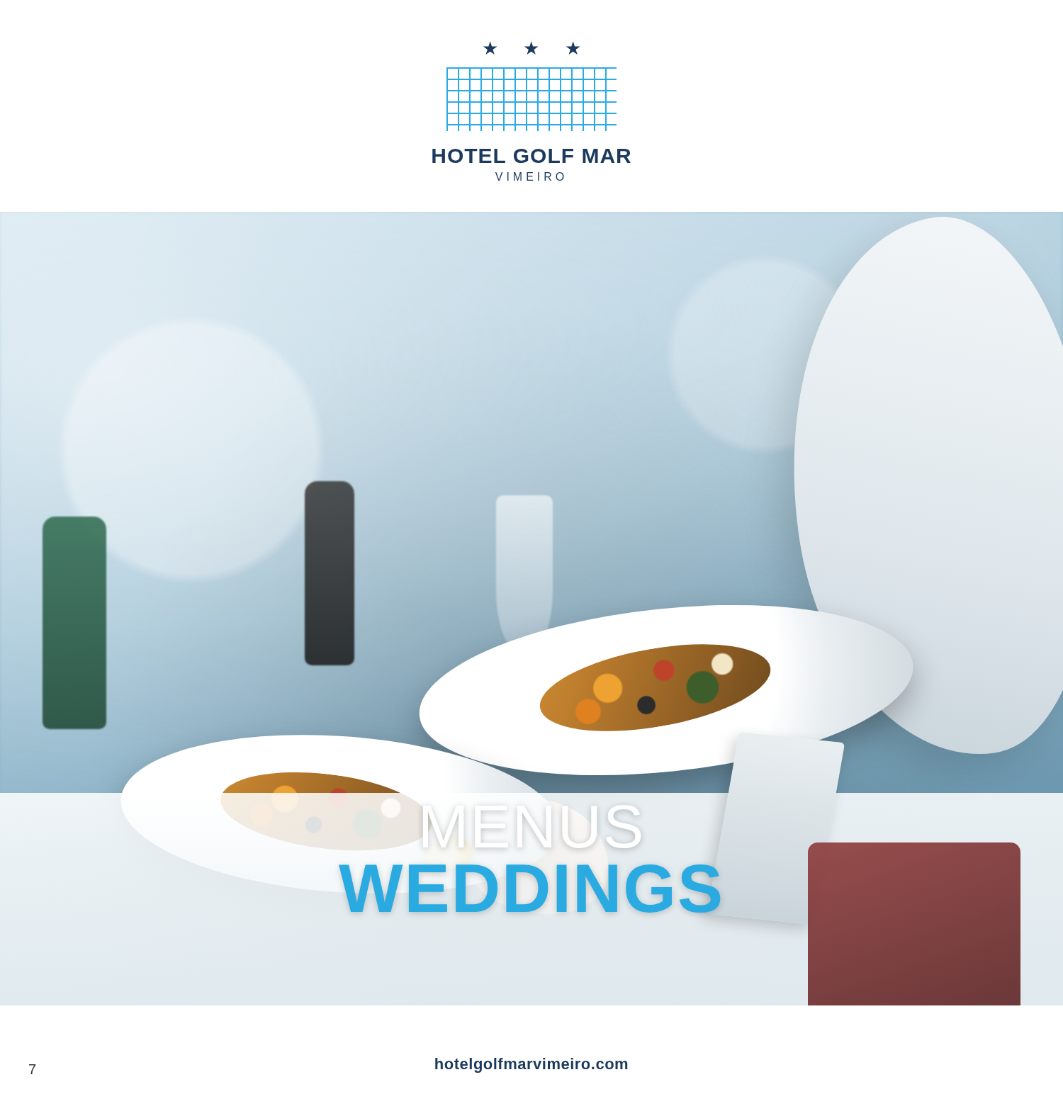★ ★ ★
HOTEL GOLF MAR
VIMEIRO
MENUS WEDDINGS
hotelgolfmarvimeiro.com
7